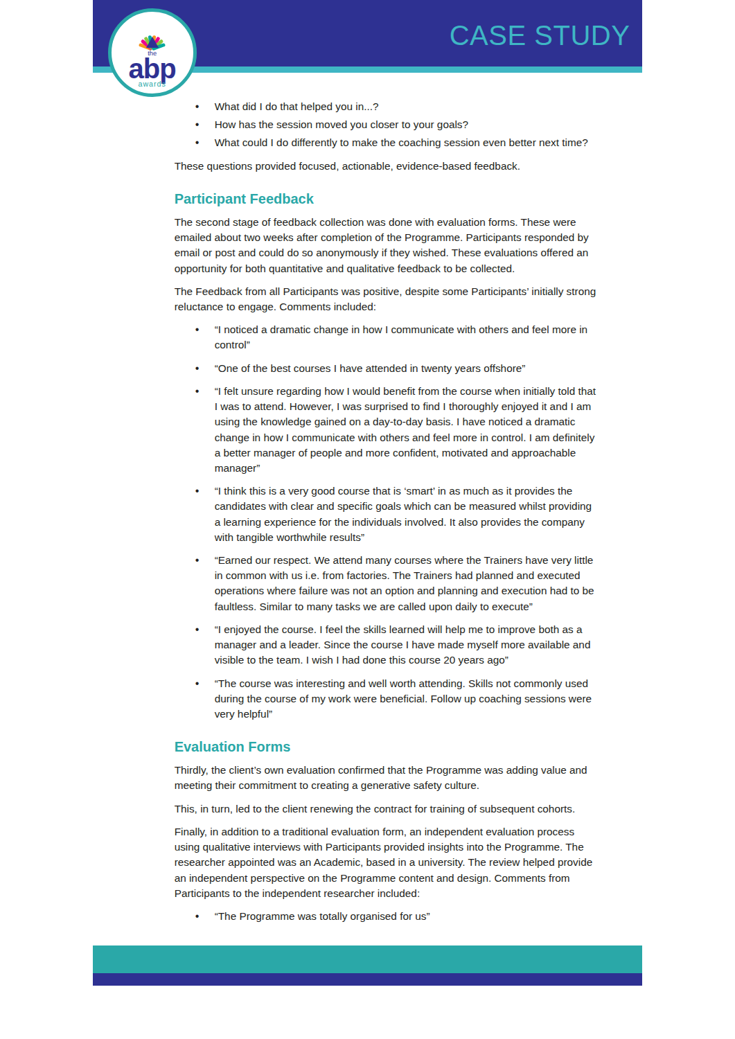CASE STUDY
the
abp
awards
What did I do that helped you in...?
How has the session moved you closer to your goals?
What could I do differently to make the coaching session even better next time?
These questions provided focused, actionable, evidence-based feedback.
Participant Feedback
The second stage of feedback collection was done with evaluation forms. These were emailed about two weeks after completion of the Programme. Participants responded by email or post and could do so anonymously if they wished. These evaluations offered an opportunity for both quantitative and qualitative feedback to be collected.
The Feedback from all Participants was positive, despite some Participants’ initially strong reluctance to engage. Comments included:
“I noticed a dramatic change in how I communicate with others and feel more in control”
“One of the best courses I have attended in twenty years offshore”
“I felt unsure regarding how I would benefit from the course when initially told that I was to attend. However, I was surprised to find I thoroughly enjoyed it and I am using the knowledge gained on a day-to-day basis. I have noticed a dramatic change in how I communicate with others and feel more in control. I am definitely a better manager of people and more confident, motivated and approachable manager”
“I think this is a very good course that is ‘smart’ in as much as it provides the candidates with clear and specific goals which can be measured whilst providing a learning experience for the individuals involved. It also provides the company with tangible worthwhile results”
“Earned our respect. We attend many courses where the Trainers have very little in common with us i.e. from factories. The Trainers had planned and executed operations where failure was not an option and planning and execution had to be faultless. Similar to many tasks we are called upon daily to execute”
“I enjoyed the course. I feel the skills learned will help me to improve both as a manager and a leader. Since the course I have made myself more available and visible to the team. I wish I had done this course 20 years ago”
“The course was interesting and well worth attending. Skills not commonly used during the course of my work were beneficial. Follow up coaching sessions were very helpful”
Evaluation Forms
Thirdly, the client’s own evaluation confirmed that the Programme was adding value and meeting their commitment to creating a generative safety culture.
This, in turn, led to the client renewing the contract for training of subsequent cohorts.
Finally, in addition to a traditional evaluation form, an independent evaluation process using qualitative interviews with Participants provided insights into the Programme. The researcher appointed was an Academic, based in a university. The review helped provide an independent perspective on the Programme content and design. Comments from Participants to the independent researcher included:
“The Programme was totally organised for us”